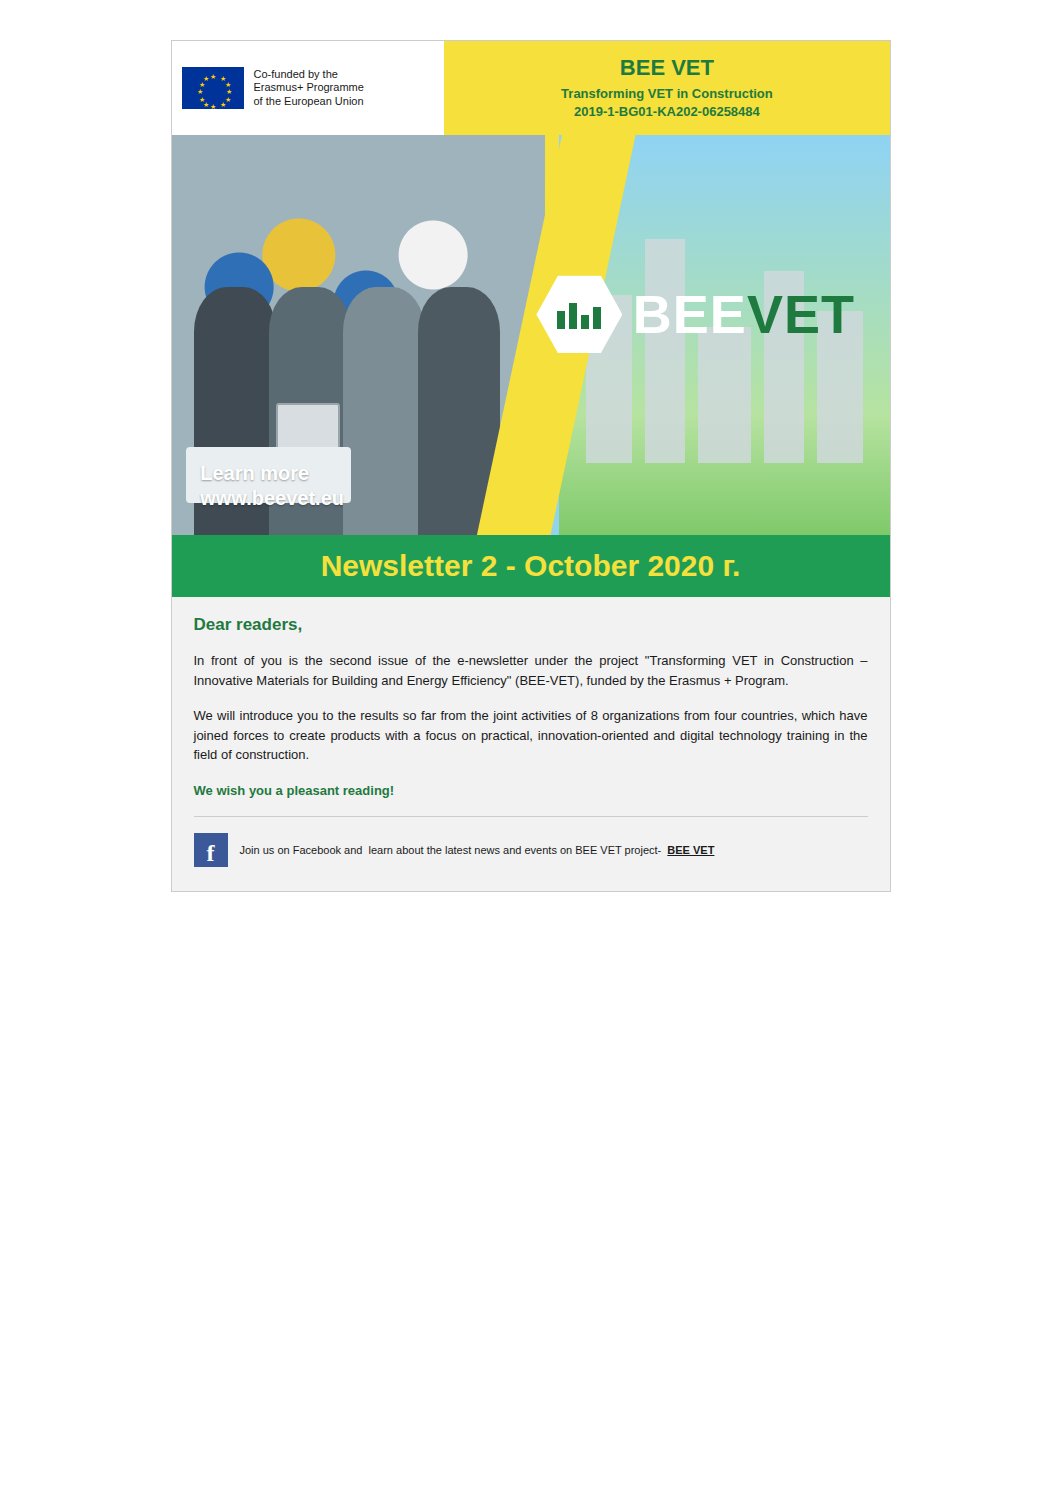★ ★ ★ ★ ★ ★ ★ ★ ★ ★ ★ ★
Co-funded by the
Erasmus+ Programme
of the European Union
BEE VET
Transforming VET in Construction
2019-1-BG01-KA202-06258484
BEE VET
Learn more
www.beevet.eu
Newsletter 2 - October 2020 г.
Dear readers,
In front of you is the second issue of the e-newsletter under the project "Transforming VET in Construction – Innovative Materials for Building and Energy Efficiency" (BEE-VET), funded by the Erasmus + Program.
We will introduce you to the results so far from the joint activities of 8 organizations from four countries, which have joined forces to create products with a focus on practical, innovation-oriented and digital technology training in the field of construction.
We wish you a pleasant reading!
f
Join us on Facebook and learn about the latest news and events on BEE VET project- BEE VET